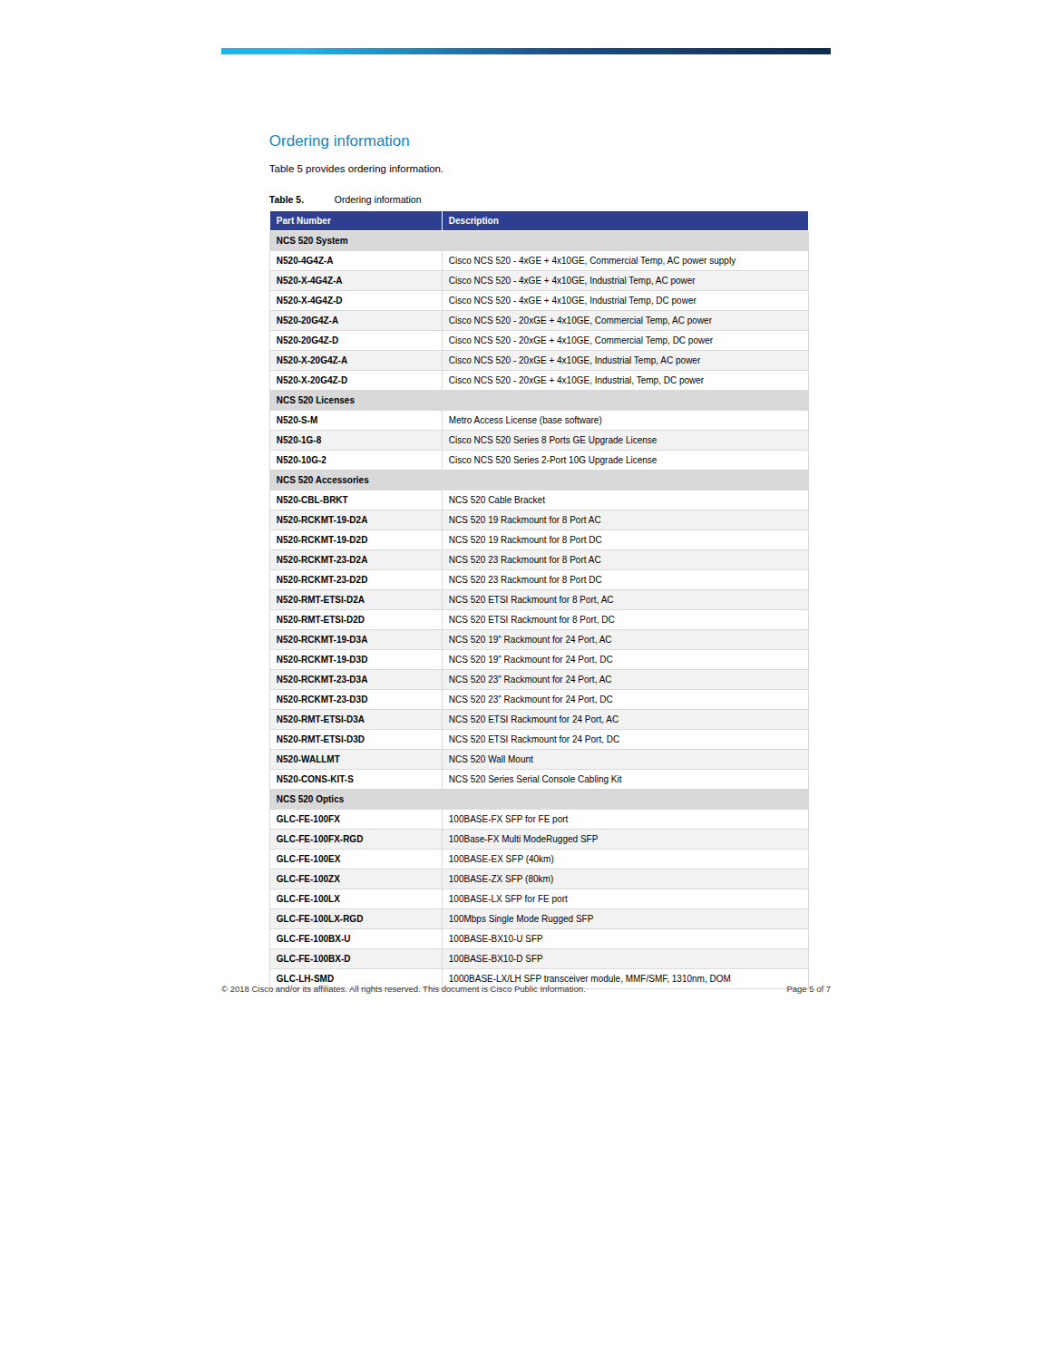Ordering information
Table 5 provides ordering information.
Table 5. Ordering information
| Part Number | Description |
| --- | --- |
| NCS 520 System |
| N520-4G4Z-A | Cisco NCS 520 - 4xGE + 4x10GE, Commercial Temp, AC power supply |
| N520-X-4G4Z-A | Cisco NCS 520 - 4xGE + 4x10GE, Industrial Temp, AC power |
| N520-X-4G4Z-D | Cisco NCS 520 - 4xGE + 4x10GE, Industrial Temp, DC power |
| N520-20G4Z-A | Cisco NCS 520 - 20xGE + 4x10GE, Commercial Temp, AC power |
| N520-20G4Z-D | Cisco NCS 520 - 20xGE + 4x10GE, Commercial Temp, DC power |
| N520-X-20G4Z-A | Cisco NCS 520 - 20xGE + 4x10GE, Industrial Temp, AC power |
| N520-X-20G4Z-D | Cisco NCS 520 - 20xGE + 4x10GE, Industrial, Temp, DC power |
| NCS 520 Licenses |
| N520-S-M | Metro Access License (base software) |
| N520-1G-8 | Cisco NCS 520 Series 8 Ports GE Upgrade License |
| N520-10G-2 | Cisco NCS 520 Series 2-Port 10G Upgrade License |
| NCS 520 Accessories |
| N520-CBL-BRKT | NCS 520 Cable Bracket |
| N520-RCKMT-19-D2A | NCS 520 19 Rackmount for 8 Port AC |
| N520-RCKMT-19-D2D | NCS 520 19 Rackmount for 8 Port DC |
| N520-RCKMT-23-D2A | NCS 520 23 Rackmount for 8 Port AC |
| N520-RCKMT-23-D2D | NCS 520 23 Rackmount for 8 Port DC |
| N520-RMT-ETSI-D2A | NCS 520 ETSI Rackmount for 8 Port, AC |
| N520-RMT-ETSI-D2D | NCS 520 ETSI Rackmount for 8 Port, DC |
| N520-RCKMT-19-D3A | NCS 520 19" Rackmount for 24 Port, AC |
| N520-RCKMT-19-D3D | NCS 520 19" Rackmount for 24 Port, DC |
| N520-RCKMT-23-D3A | NCS 520 23" Rackmount for 24 Port, AC |
| N520-RCKMT-23-D3D | NCS 520 23" Rackmount for 24 Port, DC |
| N520-RMT-ETSI-D3A | NCS 520 ETSI Rackmount for 24 Port, AC |
| N520-RMT-ETSI-D3D | NCS 520 ETSI Rackmount for 24 Port, DC |
| N520-WALLMT | NCS 520 Wall Mount |
| N520-CONS-KIT-S | NCS 520 Series Serial Console Cabling Kit |
| NCS 520 Optics |
| GLC-FE-100FX | 100BASE-FX SFP for FE port |
| GLC-FE-100FX-RGD | 100Base-FX Multi ModeRugged SFP |
| GLC-FE-100EX | 100BASE-EX SFP (40km) |
| GLC-FE-100ZX | 100BASE-ZX SFP (80km) |
| GLC-FE-100LX | 100BASE-LX SFP for FE port |
| GLC-FE-100LX-RGD | 100Mbps Single Mode Rugged SFP |
| GLC-FE-100BX-U | 100BASE-BX10-U SFP |
| GLC-FE-100BX-D | 100BASE-BX10-D SFP |
| GLC-LH-SMD | 1000BASE-LX/LH SFP transceiver module, MMF/SMF, 1310nm, DOM |
© 2018 Cisco and/or its affiliates. All rights reserved. This document is Cisco Public Information. Page 5 of 7